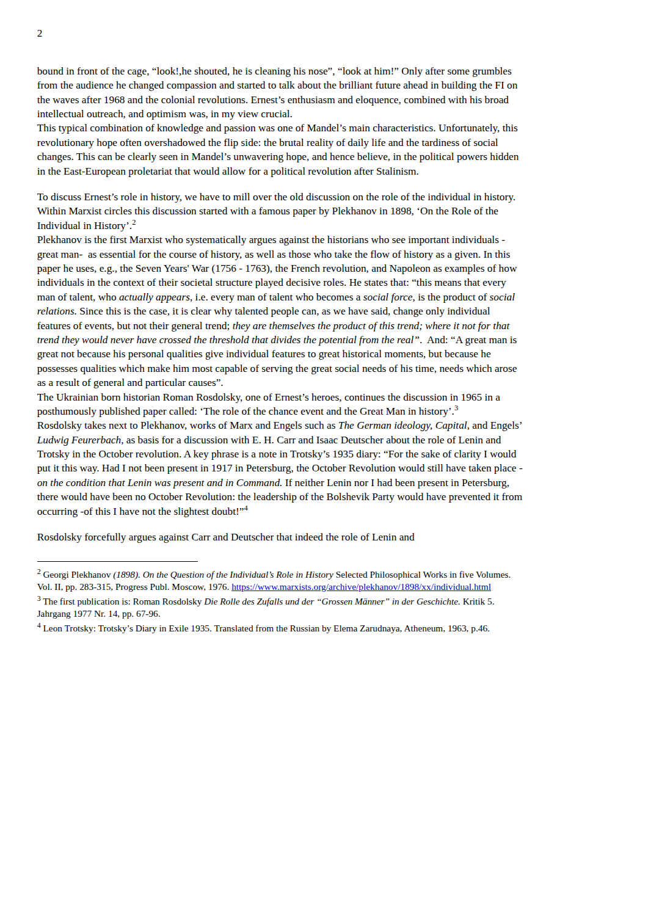2
bound in front of the cage, “look!,he shouted, he is cleaning his nose”, “look at him!” Only after some grumbles from the audience he changed compassion and started to talk about the brilliant future ahead in building the FI on the waves after 1968 and the colonial revolutions. Ernest’s enthusiasm and eloquence, combined with his broad intellectual outreach, and optimism was, in my view crucial.
This typical combination of knowledge and passion was one of Mandel’s main characteristics. Unfortunately, this revolutionary hope often overshadowed the flip side: the brutal reality of daily life and the tardiness of social changes. This can be clearly seen in Mandel’s unwavering hope, and hence believe, in the political powers hidden in the East-European proletariat that would allow for a political revolution after Stalinism.
To discuss Ernest’s role in history, we have to mill over the old discussion on the role of the individual in history. Within Marxist circles this discussion started with a famous paper by Plekhanov in 1898, ‘On the Role of the Individual in History’.2
Plekhanov is the first Marxist who systematically argues against the historians who see important individuals -great man- as essential for the course of history, as well as those who take the flow of history as a given. In this paper he uses, e.g., the Seven Years' War (1756 - 1763), the French revolution, and Napoleon as examples of how individuals in the context of their societal structure played decisive roles. He states that: “this means that every man of talent, who actually appears, i.e. every man of talent who becomes a social force, is the product of social relations. Since this is the case, it is clear why talented people can, as we have said, change only individual features of events, but not their general trend; they are themselves the product of this trend; where it not for that trend they would never have crossed the threshold that divides the potential from the real”. And: “A great man is great not because his personal qualities give individual features to great historical moments, but because he possesses qualities which make him most capable of serving the great social needs of his time, needs which arose as a result of general and particular causes”.
The Ukrainian born historian Roman Rosdolsky, one of Ernest’s heroes, continues the discussion in 1965 in a posthumously published paper called: ‘The role of the chance event and the Great Man in history’.3
Rosdolsky takes next to Plekhanov, works of Marx and Engels such as The German ideology, Capital, and Engels’ Ludwig Feurerbach, as basis for a discussion with E. H. Carr and Isaac Deutscher about the role of Lenin and Trotsky in the October revolution. A key phrase is a note in Trotsky’s 1935 diary: “For the sake of clarity I would put it this way. Had I not been present in 1917 in Petersburg, the October Revolution would still have taken place -on the condition that Lenin was present and in Command. If neither Lenin nor I had been present in Petersburg, there would have been no October Revolution: the leadership of the Bolshevik Party would have prevented it from occurring -of this I have not the slightest doubt!”4
Rosdolsky forcefully argues against Carr and Deutscher that indeed the role of Lenin and
2 Georgi Plekhanov (1898). On the Question of the Individual’s Role in History Selected Philosophical Works in five Volumes. Vol. II, pp. 283-315, Progress Publ. Moscow, 1976. https://www.marxists.org/archive/plekhanov/1898/xx/individual.html
3 The first publication is: Roman Rosdolsky Die Rolle des Zufalls und der “Grossen Männer” in der Geschichte. Kritik 5. Jahrgang 1977 Nr. 14, pp. 67-96.
4 Leon Trotsky: Trotsky’s Diary in Exile 1935. Translated from the Russian by Elema Zarudnaya, Atheneum, 1963, p.46.